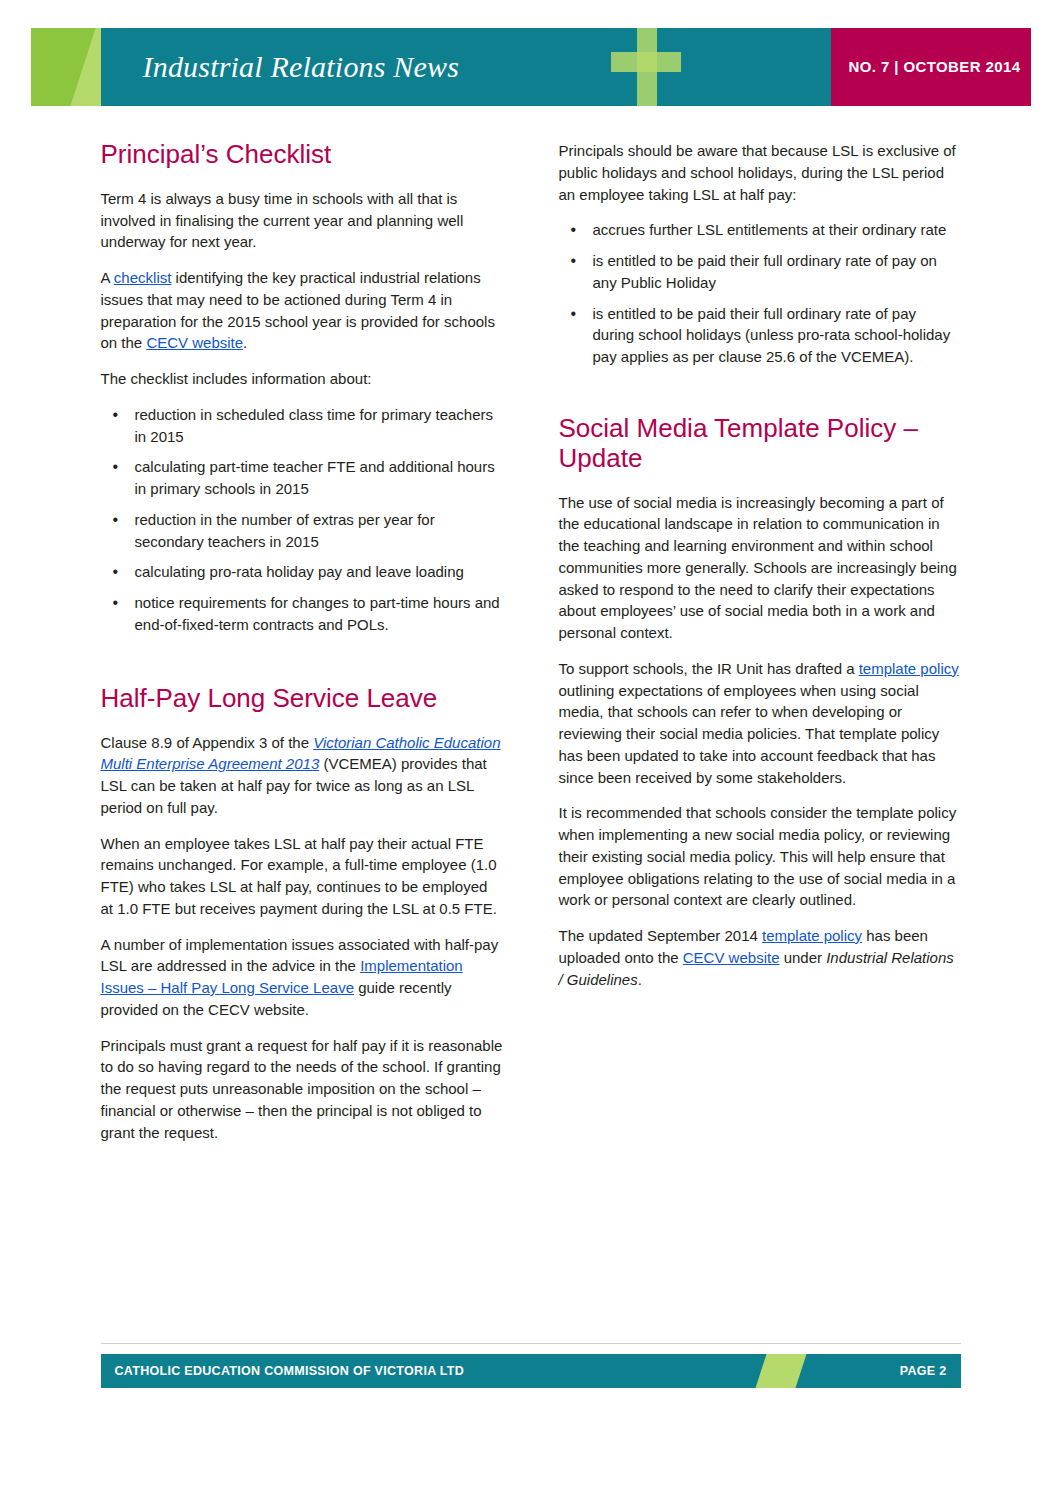Industrial Relations News
NO. 7 | OCTOBER 2014
Principal’s Checklist
Term 4 is always a busy time in schools with all that is involved in finalising the current year and planning well underway for next year.
A checklist identifying the key practical industrial relations issues that may need to be actioned during Term 4 in preparation for the 2015 school year is provided for schools on the CECV website.
The checklist includes information about:
reduction in scheduled class time for primary teachers in 2015
calculating part-time teacher FTE and additional hours in primary schools in 2015
reduction in the number of extras per year for secondary teachers in 2015
calculating pro-rata holiday pay and leave loading
notice requirements for changes to part-time hours and end-of-fixed-term contracts and POLs.
Half-Pay Long Service Leave
Clause 8.9 of Appendix 3 of the Victorian Catholic Education Multi Enterprise Agreement 2013 (VCEMEA) provides that LSL can be taken at half pay for twice as long as an LSL period on full pay.
When an employee takes LSL at half pay their actual FTE remains unchanged. For example, a full-time employee (1.0 FTE) who takes LSL at half pay, continues to be employed at 1.0 FTE but receives payment during the LSL at 0.5 FTE.
A number of implementation issues associated with half-pay LSL are addressed in the advice in the Implementation Issues – Half Pay Long Service Leave guide recently provided on the CECV website.
Principals must grant a request for half pay if it is reasonable to do so having regard to the needs of the school. If granting the request puts unreasonable imposition on the school – financial or otherwise – then the principal is not obliged to grant the request.
Principals should be aware that because LSL is exclusive of public holidays and school holidays, during the LSL period an employee taking LSL at half pay:
accrues further LSL entitlements at their ordinary rate
is entitled to be paid their full ordinary rate of pay on any Public Holiday
is entitled to be paid their full ordinary rate of pay during school holidays (unless pro-rata school-holiday pay applies as per clause 25.6 of the VCEMEA).
Social Media Template Policy – Update
The use of social media is increasingly becoming a part of the educational landscape in relation to communication in the teaching and learning environment and within school communities more generally. Schools are increasingly being asked to respond to the need to clarify their expectations about employees’ use of social media both in a work and personal context.
To support schools, the IR Unit has drafted a template policy outlining expectations of employees when using social media, that schools can refer to when developing or reviewing their social media policies. That template policy has been updated to take into account feedback that has since been received by some stakeholders.
It is recommended that schools consider the template policy when implementing a new social media policy, or reviewing their existing social media policy. This will help ensure that employee obligations relating to the use of social media in a work or personal context are clearly outlined.
The updated September 2014 template policy has been uploaded onto the CECV website under Industrial Relations / Guidelines.
CATHOLIC EDUCATION COMMISSION OF VICTORIA LTD
PAGE 2